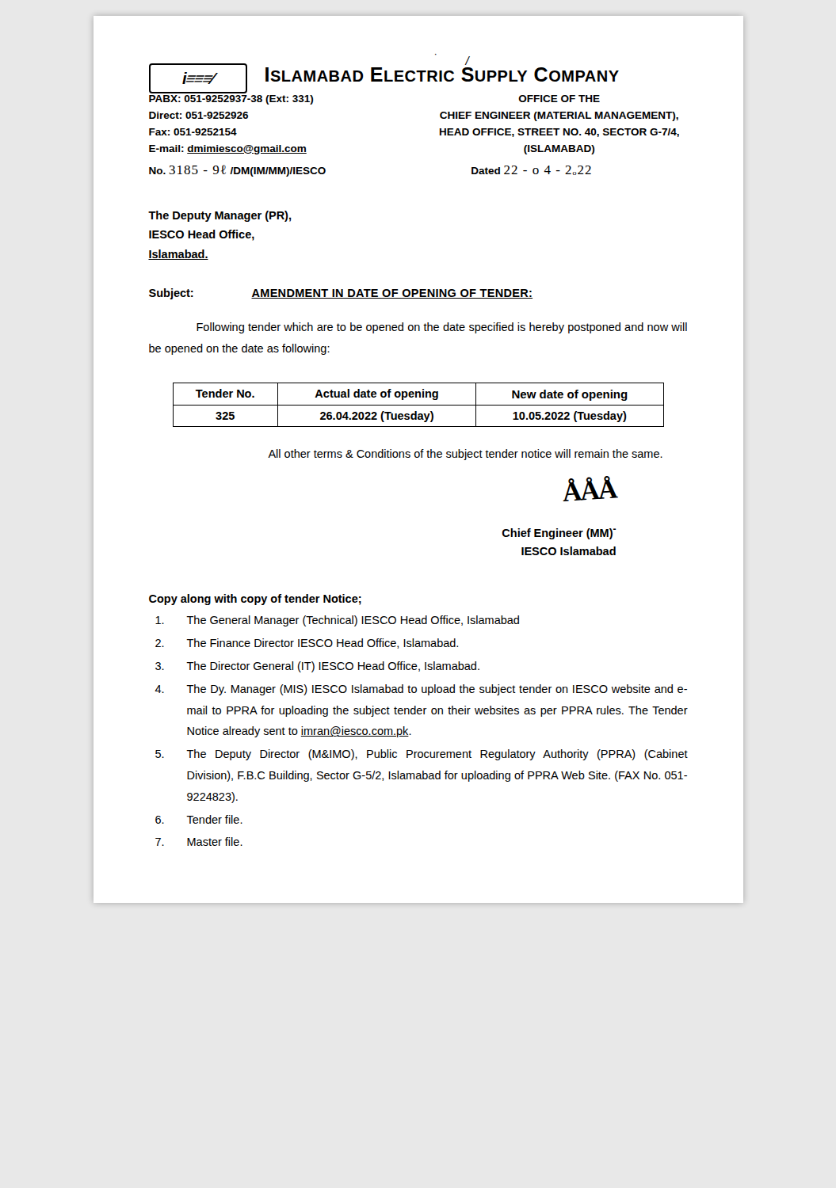·
/
i≡≡≡⁄
ISLAMABAD ELECTRIC SUPPLY COMPANY
PABX: 051-9252937-38 (Ext: 331)
Direct: 051-9252926
Fax: 051-9252154
E-mail: dmimiesco@gmail.com
OFFICE OF THE
CHIEF ENGINEER (MATERIAL MANAGEMENT),
HEAD OFFICE, STREET NO. 40, SECTOR G-7/4,
(ISLAMABAD)
No. 3185 - 9ℓ /DM(IM/MM)/IESCO
Dated 22 - o 4 - 2ₒ22
The Deputy Manager (PR),
IESCO Head Office,
Islamabad.
Subject:
AMENDMENT IN DATE OF OPENING OF TENDER:
Following tender which are to be opened on the date specified is hereby postponed and now will be opened on the date as following:
| Tender No. | Actual date of opening | New date of opening |
| --- | --- | --- |
| 325 | 26.04.2022 (Tuesday) | 10.05.2022 (Tuesday) |
All other terms & Conditions of the subject tender notice will remain the same.
ÅÅÅ Chief Engineer (MM)-
IESCO Islamabad
Copy along with copy of tender Notice;
The General Manager (Technical) IESCO Head Office, Islamabad
The Finance Director IESCO Head Office, Islamabad.
The Director General (IT) IESCO Head Office, Islamabad.
The Dy. Manager (MIS) IESCO Islamabad to upload the subject tender on IESCO website and e-mail to PPRA for uploading the subject tender on their websites as per PPRA rules. The Tender Notice already sent to imran@iesco.com.pk.
The Deputy Director (M&IMO), Public Procurement Regulatory Authority (PPRA) (Cabinet Division), F.B.C Building, Sector G-5/2, Islamabad for uploading of PPRA Web Site. (FAX No. 051-9224823).
Tender file.
Master file.